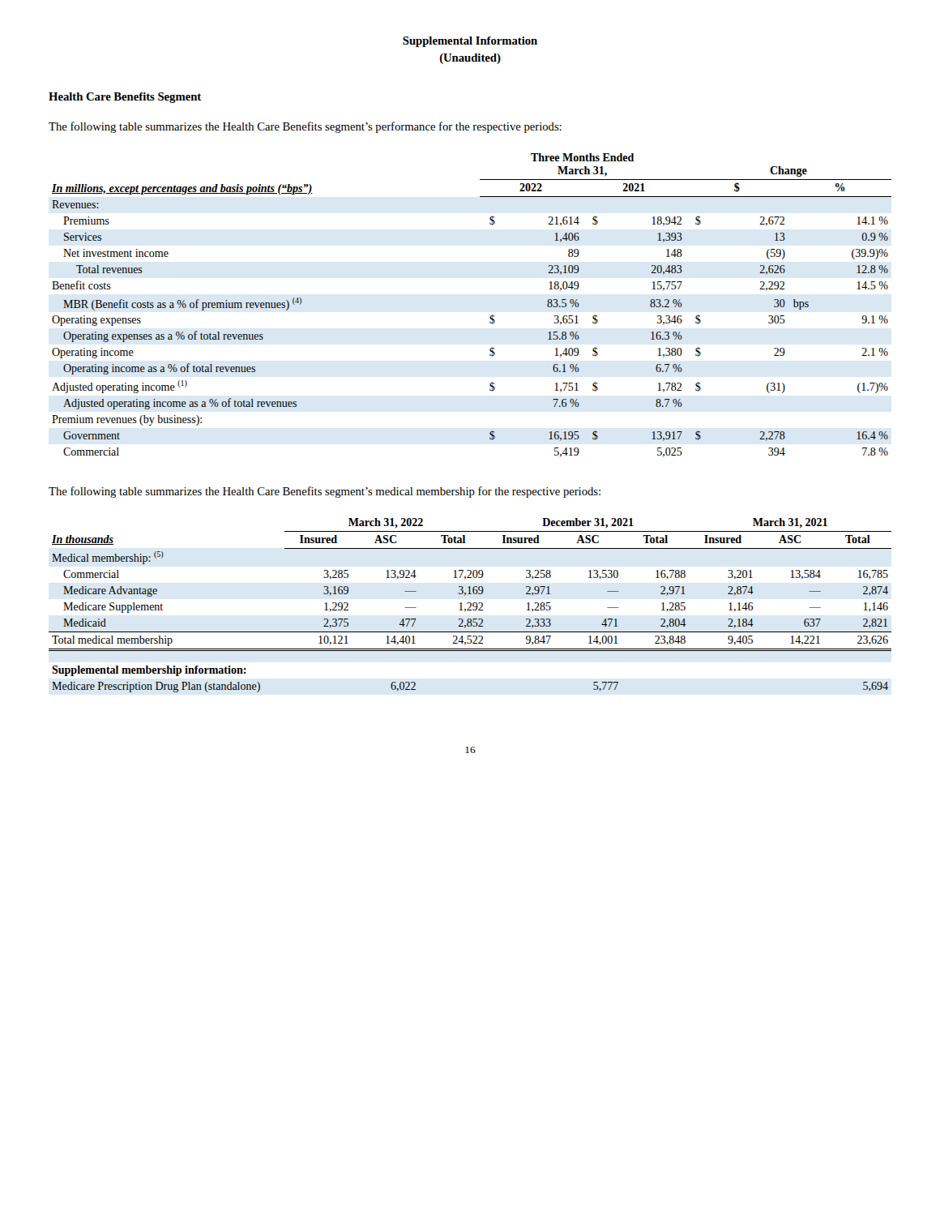Supplemental Information
(Unaudited)
Health Care Benefits Segment
The following table summarizes the Health Care Benefits segment’s performance for the respective periods:
| | Three Months Ended March 31, | Change |
| In millions, except percentages and basis points (“bps”) | 2022 | 2021 | $ | % |
| Revenues: | | | | | | | |
| Premiums | $ | 21,614 | $ | 18,942 | $ | 2,672 | 14.1 % |
| Services | | 1,406 | | 1,393 | | 13 | 0.9 % |
| Net investment income | | 89 | | 148 | | (59) | (39.9)% |
| Total revenues | | 23,109 | | 20,483 | | 2,626 | 12.8 % |
| Benefit costs | | 18,049 | | 15,757 | | 2,292 | 14.5 % |
| MBR (Benefit costs as a % of premium revenues) (4) | | 83.5 % | | 83.2 % | | 30 | bps |
| Operating expenses | $ | 3,651 | $ | 3,346 | $ | 305 | 9.1 % |
| Operating expenses as a % of total revenues | | 15.8 % | | 16.3 % | | | |
| Operating income | $ | 1,409 | $ | 1,380 | $ | 29 | 2.1 % |
| Operating income as a % of total revenues | | 6.1 % | | 6.7 % | | | |
| Adjusted operating income (1) | $ | 1,751 | $ | 1,782 | $ | (31) | (1.7)% |
| Adjusted operating income as a % of total revenues | | 7.6 % | | 8.7 % | | | |
| Premium revenues (by business): | | | | | | | |
| Government | $ | 16,195 | $ | 13,917 | $ | 2,278 | 16.4 % |
| Commercial | | 5,419 | | 5,025 | | 394 | 7.8 % |
The following table summarizes the Health Care Benefits segment’s medical membership for the respective periods:
| | March 31, 2022 | December 31, 2021 | March 31, 2021 |
| In thousands | Insured | ASC | Total | Insured | ASC | Total | Insured | ASC | Total |
| Medical membership: (5) | | | | | | | | | |
| Commercial | 3,285 | 13,924 | 17,209 | 3,258 | 13,530 | 16,788 | 3,201 | 13,584 | 16,785 |
| Medicare Advantage | 3,169 | — | 3,169 | 2,971 | — | 2,971 | 2,874 | — | 2,874 |
| Medicare Supplement | 1,292 | — | 1,292 | 1,285 | — | 1,285 | 1,146 | — | 1,146 |
| Medicaid | 2,375 | 477 | 2,852 | 2,333 | 471 | 2,804 | 2,184 | 637 | 2,821 |
| Total medical membership | 10,121 | 14,401 | 24,522 | 9,847 | 14,001 | 23,848 | 9,405 | 14,221 | 23,626 |
| Supplemental membership information: |
| Medicare Prescription Drug Plan (standalone) | | 6,022 | | | 5,777 | | | | 5,694 |
16